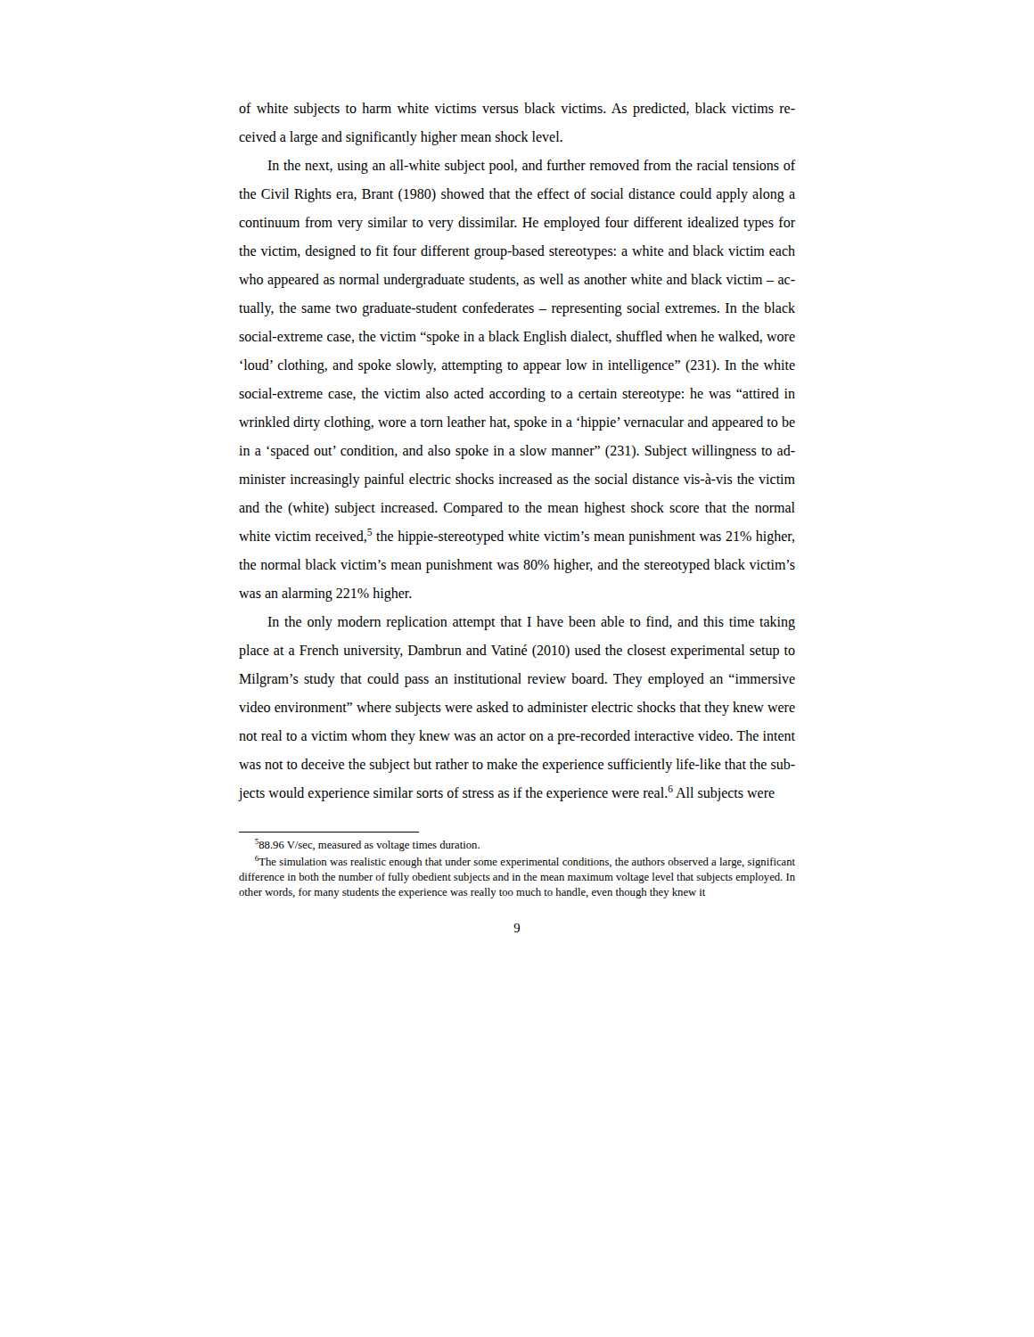of white subjects to harm white victims versus black victims. As predicted, black victims received a large and significantly higher mean shock level.
In the next, using an all-white subject pool, and further removed from the racial tensions of the Civil Rights era, Brant (1980) showed that the effect of social distance could apply along a continuum from very similar to very dissimilar. He employed four different idealized types for the victim, designed to fit four different group-based stereotypes: a white and black victim each who appeared as normal undergraduate students, as well as another white and black victim – actually, the same two graduate-student confederates – representing social extremes. In the black social-extreme case, the victim “spoke in a black English dialect, shuffled when he walked, wore ‘loud’ clothing, and spoke slowly, attempting to appear low in intelligence” (231). In the white social-extreme case, the victim also acted according to a certain stereotype: he was “attired in wrinkled dirty clothing, wore a torn leather hat, spoke in a ‘hippie’ vernacular and appeared to be in a ‘spaced out’ condition, and also spoke in a slow manner” (231). Subject willingness to administer increasingly painful electric shocks increased as the social distance vis-à-vis the victim and the (white) subject increased. Compared to the mean highest shock score that the normal white victim received,5 the hippie-stereotyped white victim’s mean punishment was 21% higher, the normal black victim’s mean punishment was 80% higher, and the stereotyped black victim’s was an alarming 221% higher.
In the only modern replication attempt that I have been able to find, and this time taking place at a French university, Dambrun and Vatiné (2010) used the closest experimental setup to Milgram’s study that could pass an institutional review board. They employed an “immersive video environment” where subjects were asked to administer electric shocks that they knew were not real to a victim whom they knew was an actor on a pre-recorded interactive video. The intent was not to deceive the subject but rather to make the experience sufficiently life-like that the subjects would experience similar sorts of stress as if the experience were real.6 All subjects were
588.96 V/sec, measured as voltage times duration.
6The simulation was realistic enough that under some experimental conditions, the authors observed a large, significant difference in both the number of fully obedient subjects and in the mean maximum voltage level that subjects employed. In other words, for many students the experience was really too much to handle, even though they knew it
9